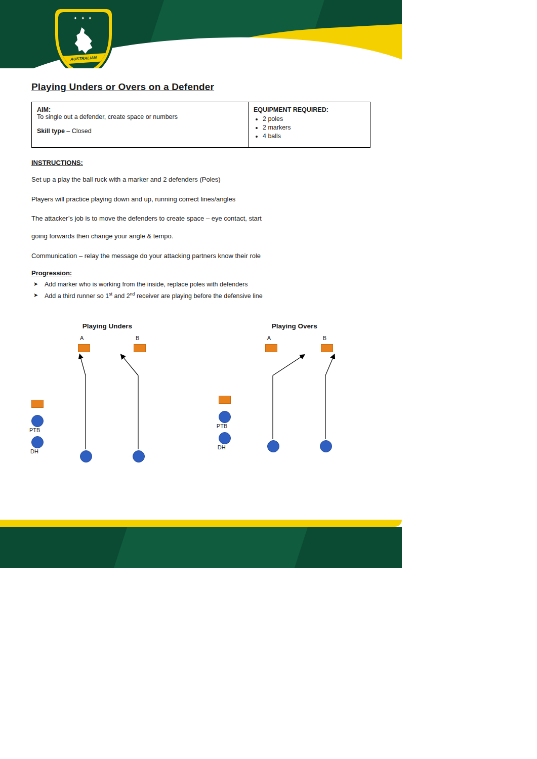✦ ✦ ✦
AUSTRALIAN
Get tagged, you'll love it
Playing Unders or Overs on a Defender
| AIM: To single out a defender, create space or numbers Skill type – Closed | EQUIPMENT REQUIRED: 2 poles 2 markers 4 balls |
INSTRUCTIONS:
Set up a play the ball ruck with a marker and 2 defenders (Poles)
Players will practice playing down and up, running correct lines/angles
The attacker’s job is to move the defenders to create space – eye contact, start
going forwards then change your angle & tempo.
Communication – relay the message do your attacking partners know their role
Progression:
Add marker who is working from the inside, replace poles with defenders
Add a third runner so 1st and 2nd receiver are playing before the defensive line
Playing Unders
A
B
PTB
DH
Playing Overs
A
B
PTB
DH